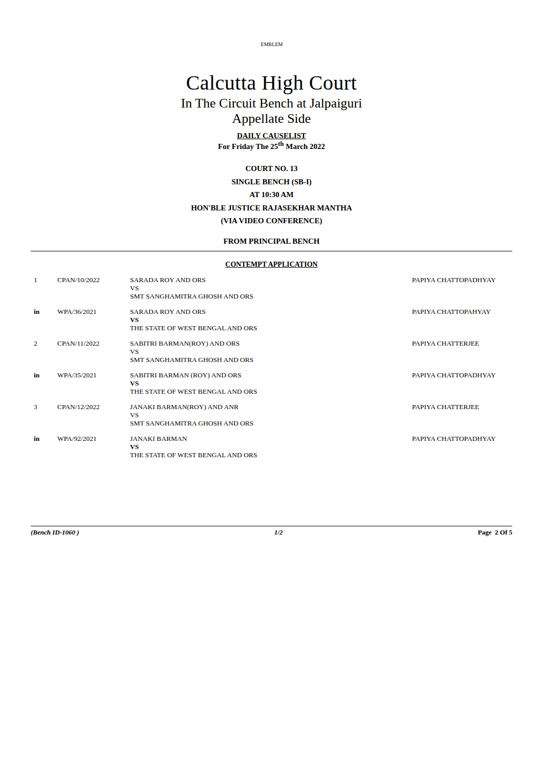Calcutta High Court
In The Circuit Bench at Jalpaiguri
Appellate Side
DAILY CAUSELIST
For Friday The 25th March 2022
COURT NO. 13
SINGLE BENCH (SB-I)
AT 10:30 AM
HON'BLE JUSTICE RAJASEKHAR MANTHA
(VIA VIDEO CONFERENCE)
FROM PRINCIPAL BENCH
CONTEMPT APPLICATION
| 1 | CPAN/10/2022 | SARADA ROY AND ORS VS SMT SANGHAMITRA GHOSH AND ORS | PAPIYA CHATTOPADHYAY |
| in | WPA/36/2021 | SARADA ROY AND ORS VS THE STATE OF WEST BENGAL AND ORS | PAPIYA CHATTOPAHYAY |
| 2 | CPAN/11/2022 | SABITRI BARMAN(ROY) AND ORS VS SMT SANGHAMITRA GHOSH AND ORS | PAPIYA CHATTERJEE |
| in | WPA/35/2021 | SABITRI BARMAN (ROY) AND ORS VS THE STATE OF WEST BENGAL AND ORS | PAPIYA CHATTOPADHYAY |
| 3 | CPAN/12/2022 | JANAKI BARMAN(ROY) AND ANR VS SMT SANGHAMITRA GHOSH AND ORS | PAPIYA CHATTERJEE |
| in | WPA/92/2021 | JANAKI BARMAN VS THE STATE OF WEST BENGAL AND ORS | PAPIYA CHATTOPADHYAY |
(Bench ID-1060 ) 1/2 Page 2 Of 5